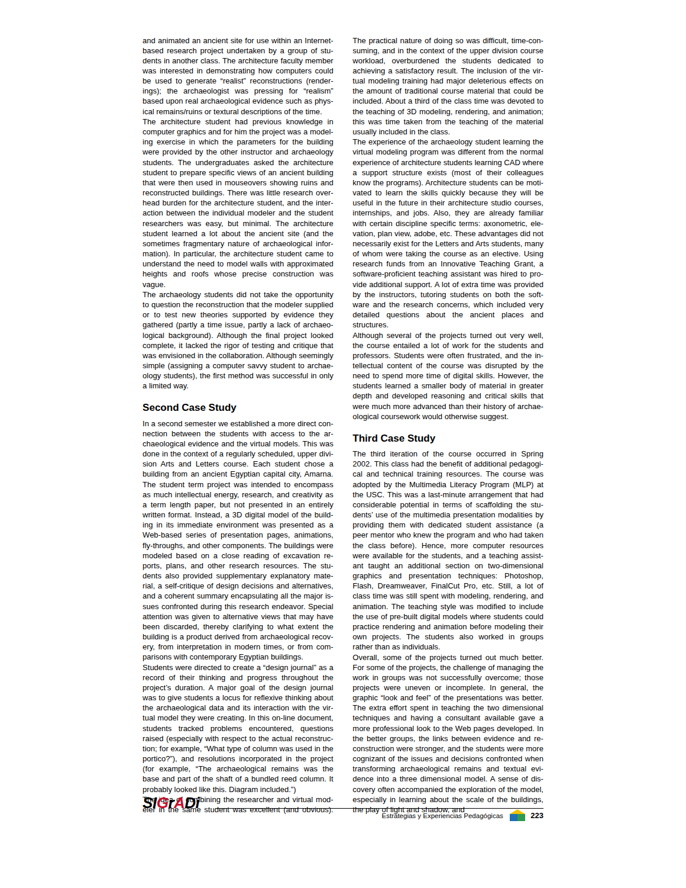and animated an ancient site for use within an Internet-based research project undertaken by a group of students in another class. The architecture faculty member was interested in demonstrating how computers could be used to generate “realist” reconstructions (renderings); the archaeologist was pressing for “realism” based upon real archaeological evidence such as physical remains/ruins or textural descriptions of the time.
The architecture student had previous knowledge in computer graphics and for him the project was a modeling exercise in which the parameters for the building were provided by the other instructor and archaeology students. The undergraduates asked the architecture student to prepare specific views of an ancient building that were then used in mouseovers showing ruins and reconstructed buildings. There was little research overhead burden for the architecture student, and the interaction between the individual modeler and the student researchers was easy, but minimal. The architecture student learned a lot about the ancient site (and the sometimes fragmentary nature of archaeological information). In particular, the architecture student came to understand the need to model walls with approximated heights and roofs whose precise construction was vague.
The archaeology students did not take the opportunity to question the reconstruction that the modeler supplied or to test new theories supported by evidence they gathered (partly a time issue, partly a lack of archaeological background). Although the final project looked complete, it lacked the rigor of testing and critique that was envisioned in the collaboration. Although seemingly simple (assigning a computer savvy student to archaeology students), the first method was successful in only a limited way.
Second Case Study
In a second semester we established a more direct connection between the students with access to the archaeological evidence and the virtual models. This was done in the context of a regularly scheduled, upper division Arts and Letters course. Each student chose a building from an ancient Egyptian capital city, Amarna. The student term project was intended to encompass as much intellectual energy, research, and creativity as a term length paper, but not presented in an entirely written format. Instead, a 3D digital model of the building in its immediate environment was presented as a Web-based series of presentation pages, animations, fly-throughs, and other components. The buildings were modeled based on a close reading of excavation reports, plans, and other research resources. The students also provided supplementary explanatory material, a self-critique of design decisions and alternatives, and a coherent summary encapsulating all the major issues confronted during this research endeavor. Special attention was given to alternative views that may have been discarded, thereby clarifying to what extent the building is a product derived from archaeological recovery, from interpretation in modern times, or from comparisons with contemporary Egyptian buildings.
Students were directed to create a “design journal” as a record of their thinking and progress throughout the project’s duration. A major goal of the design journal was to give students a locus for reflexive thinking about the archaeological data and its interaction with the virtual model they were creating. In this on-line document, students tracked problems encountered, questions raised (especially with respect to the actual reconstruction; for example, “What type of column was used in the portico?”), and resolutions incorporated in the project (for example, “The archaeological remains was the base and part of the shaft of a bundled reed column. It probably looked like this. Diagram included.”)
The idea of combining the researcher and virtual modeler in the same student was excellent (and obvious). The practical nature of doing so was difficult, time-consuming, and in the context of the upper division course workload, overburdened the students dedicated to achieving a satisfactory result. The inclusion of the virtual modeling training had major deleterious effects on the amount of traditional course material that could be included. About a third of the class time was devoted to the teaching of 3D modeling, rendering, and animation; this was time taken from the teaching of the material usually included in the class.
The experience of the archaeology student learning the virtual modeling program was different from the normal experience of architecture students learning CAD where a support structure exists (most of their colleagues know the programs). Architecture students can be motivated to learn the skills quickly because they will be useful in the future in their architecture studio courses, internships, and jobs. Also, they are already familiar with certain discipline specific terms: axonometric, elevation, plan view, adobe, etc. These advantages did not necessarily exist for the Letters and Arts students, many of whom were taking the course as an elective. Using research funds from an Innovative Teaching Grant, a software-proficient teaching assistant was hired to provide additional support. A lot of extra time was provided by the instructors, tutoring students on both the software and the research concerns, which included very detailed questions about the ancient places and structures.
Although several of the projects turned out very well, the course entailed a lot of work for the students and professors. Students were often frustrated, and the intellectual content of the course was disrupted by the need to spend more time of digital skills. However, the students learned a smaller body of material in greater depth and developed reasoning and critical skills that were much more advanced than their history of archaeological coursework would otherwise suggest.
Third Case Study
The third iteration of the course occurred in Spring 2002. This class had the benefit of additional pedagogical and technical training resources. The course was adopted by the Multimedia Literacy Program (MLP) at the USC. This was a last-minute arrangement that had considerable potential in terms of scaffolding the students’ use of the multimedia presentation modalities by providing them with dedicated student assistance (a peer mentor who knew the program and who had taken the class before). Hence, more computer resources were available for the students, and a teaching assistant taught an additional section on two-dimensional graphics and presentation techniques: Photoshop, Flash, Dreamweaver, FinalCut Pro, etc. Still, a lot of class time was still spent with modeling, rendering, and animation. The teaching style was modified to include the use of pre-built digital models where students could practice rendering and animation before modeling their own projects. The students also worked in groups rather than as individuals.
Overall, some of the projects turned out much better. For some of the projects, the challenge of managing the work in groups was not successfully overcome; those projects were uneven or incomplete. In general, the graphic “look and feel” of the presentations was better. The extra effort spent in teaching the two dimensional techniques and having a consultant available gave a more professional look to the Web pages developed. In the better groups, the links between evidence and reconstruction were stronger, and the students were more cognizant of the issues and decisions confronted when transforming archaeological remains and textual evidence into a three dimensional model. A sense of discovery often accompanied the exploration of the model, especially in learning about the scale of the buildings, the play of light and shadow, and
SIGrADi
Estrategias y Experiencias Pedagógicas 223